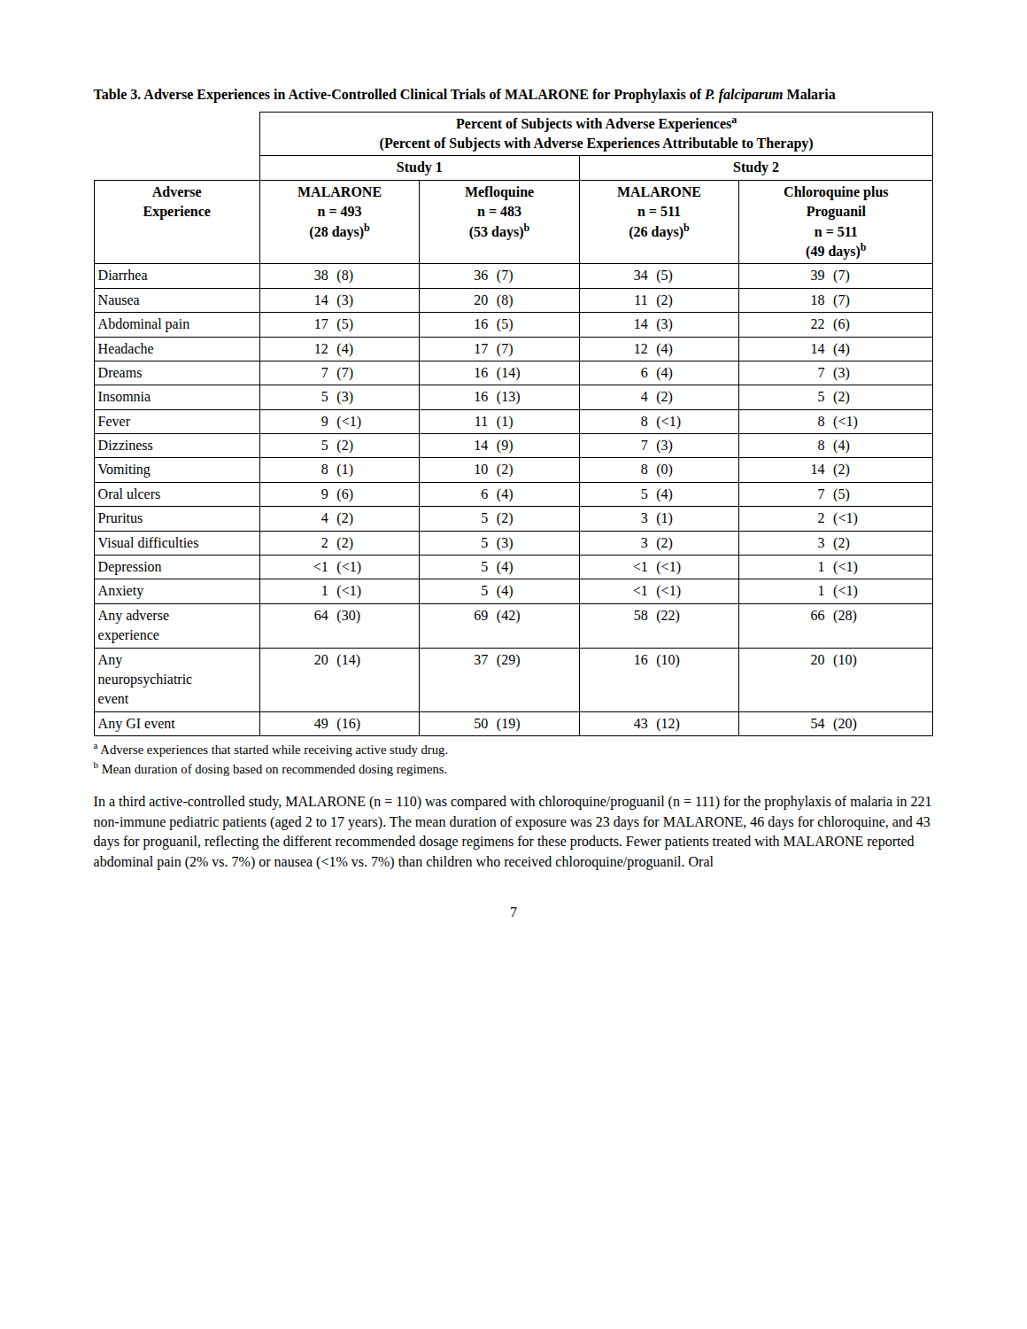Table 3. Adverse Experiences in Active-Controlled Clinical Trials of MALARONE for Prophylaxis of P. falciparum Malaria
| | Percent of Subjects with Adverse Experiences a (Percent of Subjects with Adverse Experiences Attributable to Therapy) |
| --- | --- |
| Study 1 | Study 2 |
| Adverse Experience | MALARONE n = 493 (28 days) b | Mefloquine n = 483 (53 days) b | MALARONE n = 511 (26 days) b | Chloroquine plus Proguanil n = 511 (49 days) b |
| Diarrhea | 38 (8) | 36 (7) | 34 (5) | 39 (7) |
| Nausea | 14 (3) | 20 (8) | 11 (2) | 18 (7) |
| Abdominal pain | 17 (5) | 16 (5) | 14 (3) | 22 (6) |
| Headache | 12 (4) | 17 (7) | 12 (4) | 14 (4) |
| Dreams | 7 (7) | 16 (14) | 6 (4) | 7 (3) |
| Insomnia | 5 (3) | 16 (13) | 4 (2) | 5 (2) |
| Fever | 9 (<1) | 11 (1) | 8 (<1) | 8 (<1) |
| Dizziness | 5 (2) | 14 (9) | 7 (3) | 8 (4) |
| Vomiting | 8 (1) | 10 (2) | 8 (0) | 14 (2) |
| Oral ulcers | 9 (6) | 6 (4) | 5 (4) | 7 (5) |
| Pruritus | 4 (2) | 5 (2) | 3 (1) | 2 (<1) |
| Visual difficulties | 2 (2) | 5 (3) | 3 (2) | 3 (2) |
| Depression | <1 (<1) | 5 (4) | <1 (<1) | 1 (<1) |
| Anxiety | 1 (<1) | 5 (4) | <1 (<1) | 1 (<1) |
| Any adverse experience | 64 (30) | 69 (42) | 58 (22) | 66 (28) |
| Any neuropsychiatric event | 20 (14) | 37 (29) | 16 (10) | 20 (10) |
| Any GI event | 49 (16) | 50 (19) | 43 (12) | 54 (20) |
a Adverse experiences that started while receiving active study drug.
b Mean duration of dosing based on recommended dosing regimens.
In a third active-controlled study, MALARONE (n = 110) was compared with chloroquine/proguanil (n = 111) for the prophylaxis of malaria in 221 non-immune pediatric patients (aged 2 to 17 years). The mean duration of exposure was 23 days for MALARONE, 46 days for chloroquine, and 43 days for proguanil, reflecting the different recommended dosage regimens for these products. Fewer patients treated with MALARONE reported abdominal pain (2% vs. 7%) or nausea (<1% vs. 7%) than children who received chloroquine/proguanil. Oral
7